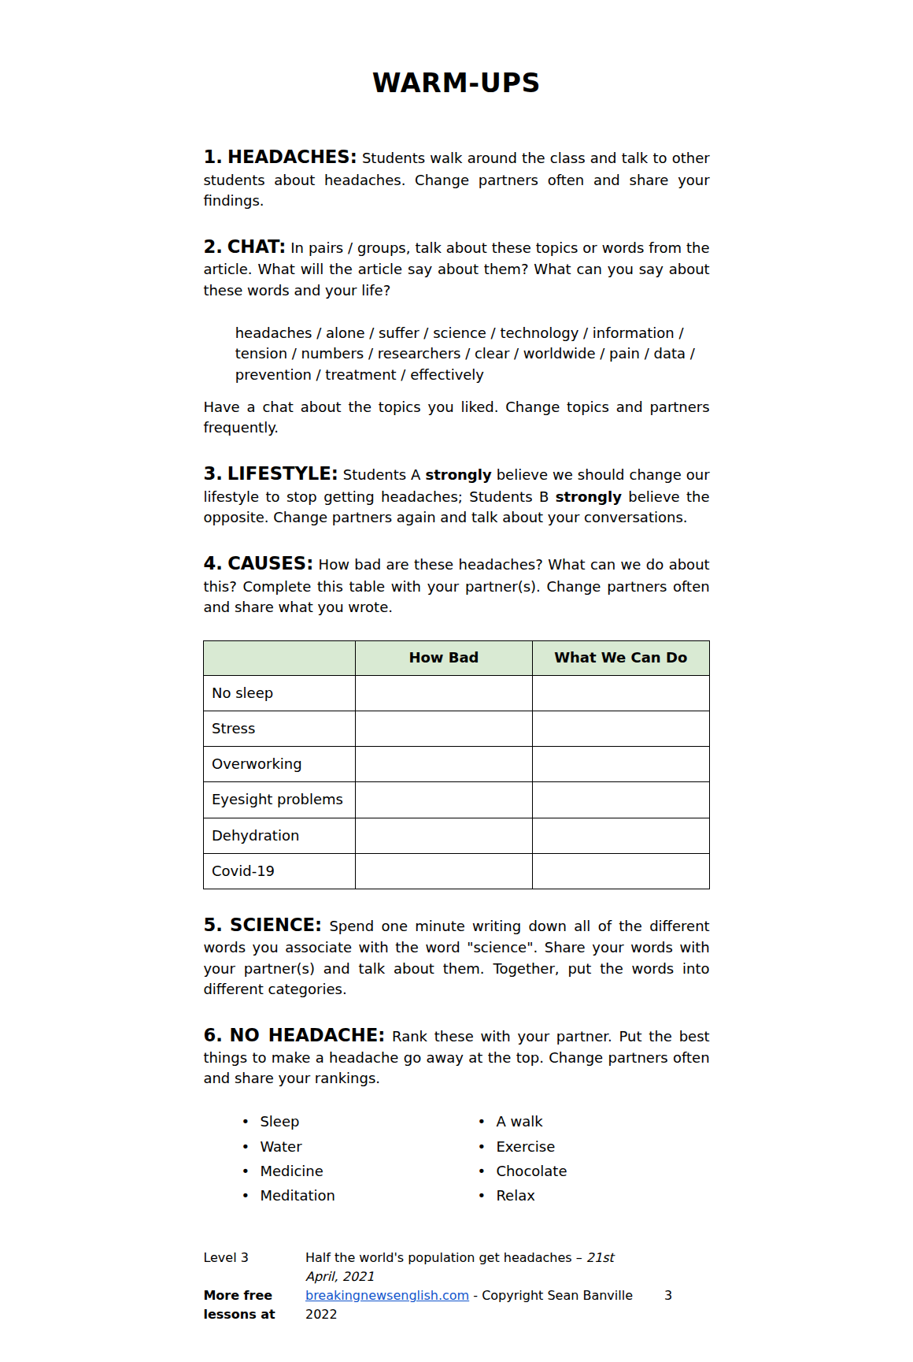WARM-UPS
1. HEADACHES: Students walk around the class and talk to other students about headaches. Change partners often and share your findings.
2. CHAT: In pairs / groups, talk about these topics or words from the article. What will the article say about them? What can you say about these words and your life?
headaches / alone / suffer / science / technology / information / tension / numbers / researchers / clear / worldwide / pain / data / prevention / treatment / effectively
Have a chat about the topics you liked. Change topics and partners frequently.
3. LIFESTYLE: Students A strongly believe we should change our lifestyle to stop getting headaches; Students B strongly believe the opposite. Change partners again and talk about your conversations.
4. CAUSES: How bad are these headaches? What can we do about this? Complete this table with your partner(s). Change partners often and share what you wrote.
| | How Bad | What We Can Do |
| --- | --- | --- |
| No sleep | | |
| Stress | | |
| Overworking | | |
| Eyesight problems | | |
| Dehydration | | |
| Covid-19 | | |
5. SCIENCE: Spend one minute writing down all of the different words you associate with the word "science". Share your words with your partner(s) and talk about them. Together, put the words into different categories.
6. NO HEADACHE: Rank these with your partner. Put the best things to make a headache go away at the top. Change partners often and share your rankings.
Sleep
Water
Medicine
Meditation
A walk
Exercise
Chocolate
Relax
Level 3
Half the world's population get headaches – 21st April, 2021
More free lessons at
breakingnewsenglish.com - Copyright Sean Banville 2022
3